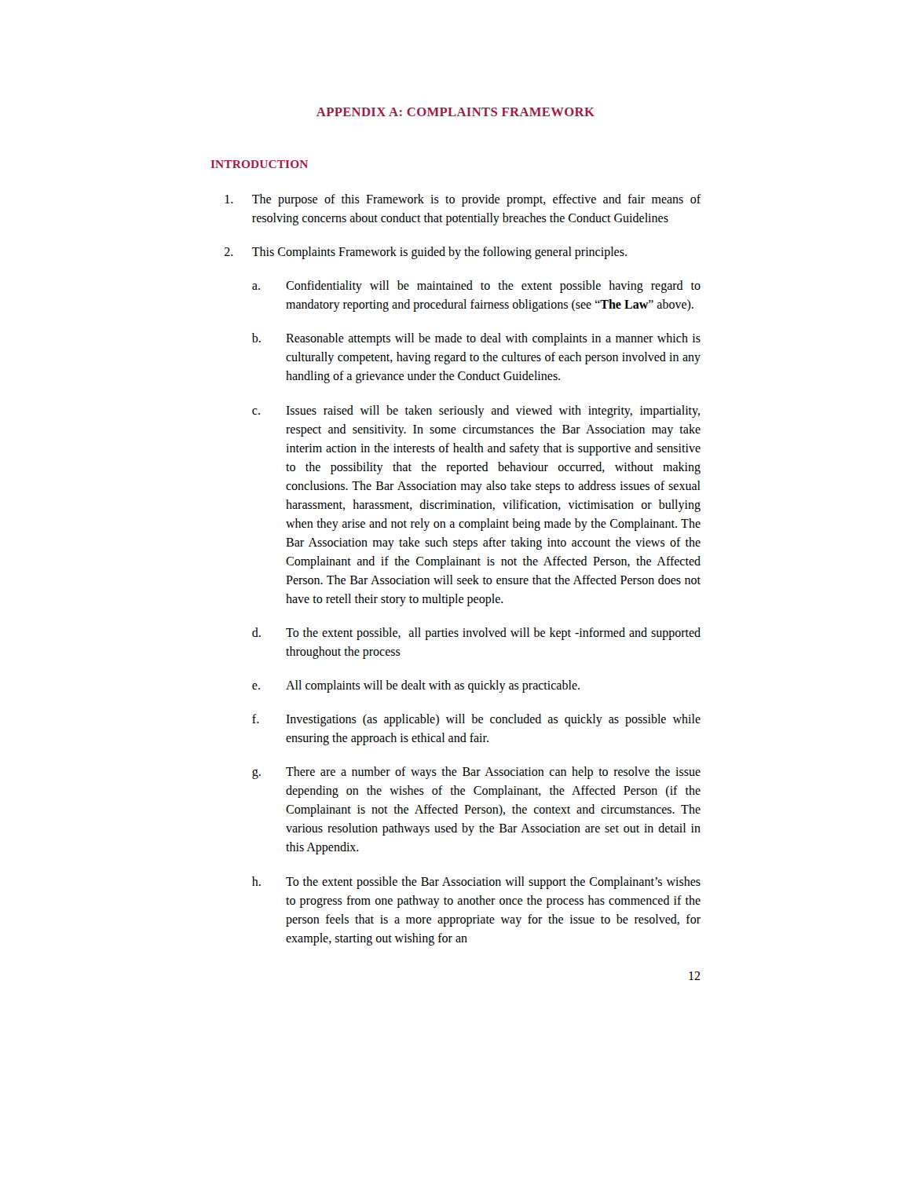Appendix A: Complaints Framework
Introduction
The purpose of this Framework is to provide prompt, effective and fair means of resolving concerns about conduct that potentially breaches the Conduct Guidelines
This Complaints Framework is guided by the following general principles.
Confidentiality will be maintained to the extent possible having regard to mandatory reporting and procedural fairness obligations (see “The Law” above).
Reasonable attempts will be made to deal with complaints in a manner which is culturally competent, having regard to the cultures of each person involved in any handling of a grievance under the Conduct Guidelines.
Issues raised will be taken seriously and viewed with integrity, impartiality, respect and sensitivity. In some circumstances the Bar Association may take interim action in the interests of health and safety that is supportive and sensitive to the possibility that the reported behaviour occurred, without making conclusions. The Bar Association may also take steps to address issues of sexual harassment, harassment, discrimination, vilification, victimisation or bullying when they arise and not rely on a complaint being made by the Complainant. The Bar Association may take such steps after taking into account the views of the Complainant and if the Complainant is not the Affected Person, the Affected Person. The Bar Association will seek to ensure that the Affected Person does not have to retell their story to multiple people.
To the extent possible, all parties involved will be kept -informed and supported throughout the process
All complaints will be dealt with as quickly as practicable.
Investigations (as applicable) will be concluded as quickly as possible while ensuring the approach is ethical and fair.
There are a number of ways the Bar Association can help to resolve the issue depending on the wishes of the Complainant, the Affected Person (if the Complainant is not the Affected Person), the context and circumstances. The various resolution pathways used by the Bar Association are set out in detail in this Appendix.
To the extent possible the Bar Association will support the Complainant’s wishes to progress from one pathway to another once the process has commenced if the person feels that is a more appropriate way for the issue to be resolved, for example, starting out wishing for an
12